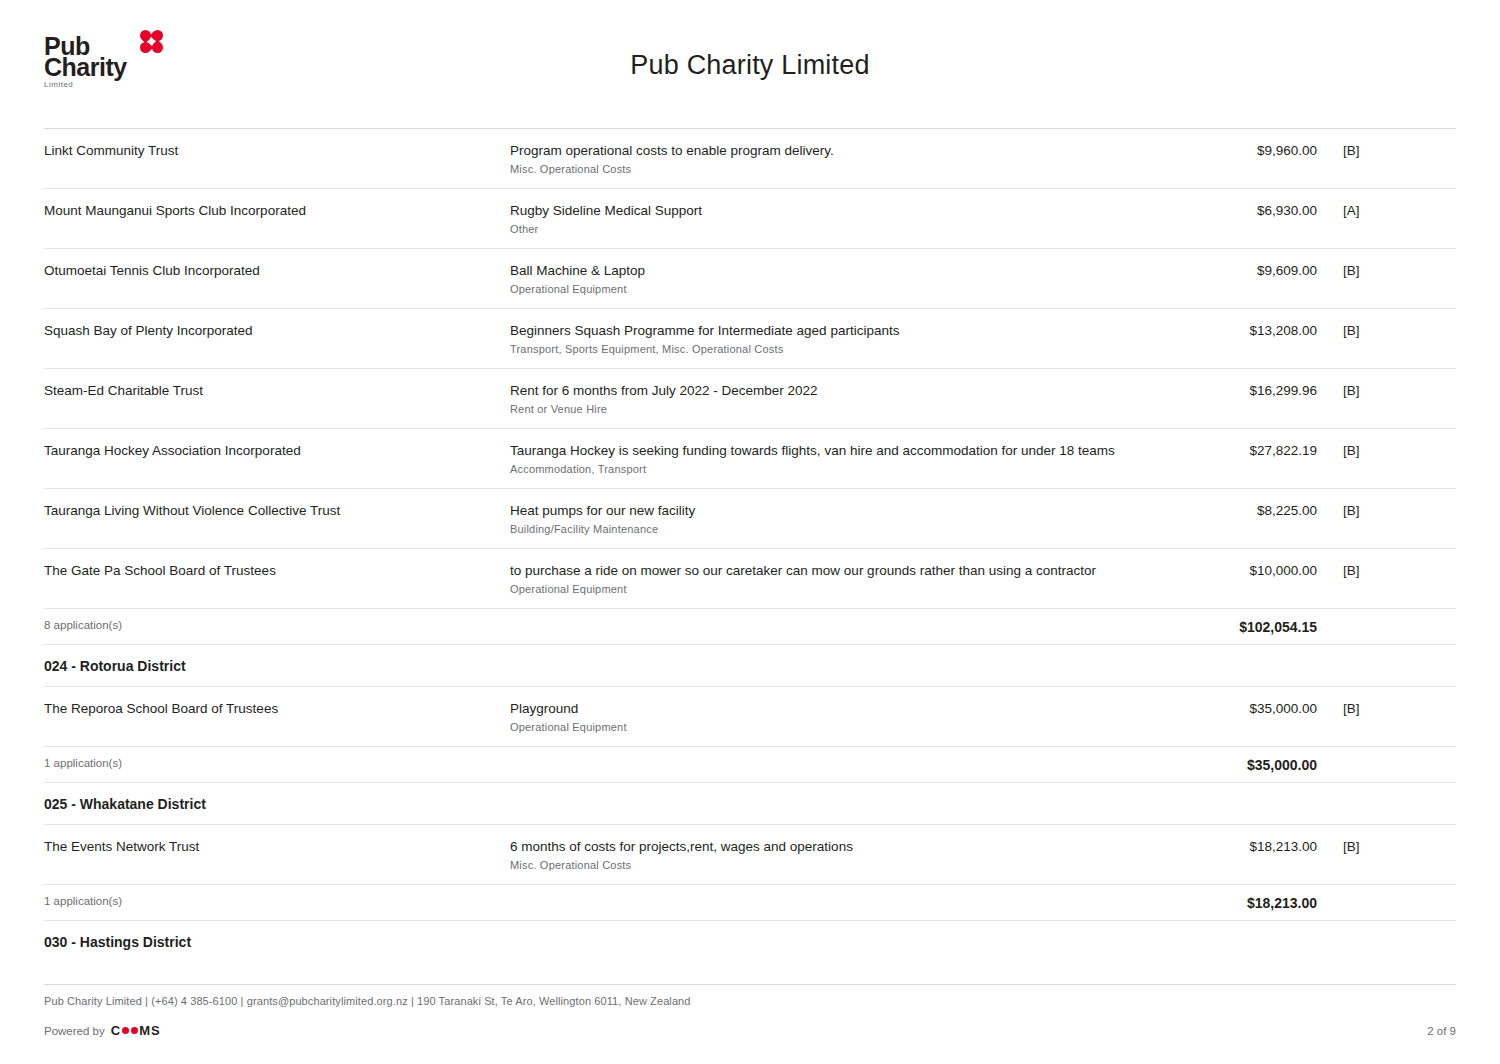Pub Charity Limited
Pub Charity Limited
| Linkt Community Trust | Program operational costs to enable program delivery. Misc. Operational Costs | $9,960.00 | [B] |
| Mount Maunganui Sports Club Incorporated | Rugby Sideline Medical Support Other | $6,930.00 | [A] |
| Otumoetai Tennis Club Incorporated | Ball Machine & Laptop Operational Equipment | $9,609.00 | [B] |
| Squash Bay of Plenty Incorporated | Beginners Squash Programme for Intermediate aged participants Transport, Sports Equipment, Misc. Operational Costs | $13,208.00 | [B] |
| Steam-Ed Charitable Trust | Rent for 6 months from July 2022 - December 2022 Rent or Venue Hire | $16,299.96 | [B] |
| Tauranga Hockey Association Incorporated | Tauranga Hockey is seeking funding towards flights, van hire and accommodation for under 18 teams Accommodation, Transport | $27,822.19 | [B] |
| Tauranga Living Without Violence Collective Trust | Heat pumps for our new facility Building/Facility Maintenance | $8,225.00 | [B] |
| The Gate Pa School Board of Trustees | to purchase a ride on mower so our caretaker can mow our grounds rather than using a contractor Operational Equipment | $10,000.00 | [B] |
| 8 application(s) | | $102,054.15 | |
| 024 - Rotorua District |
| The Reporoa School Board of Trustees | Playground Operational Equipment | $35,000.00 | [B] |
| 1 application(s) | | $35,000.00 | |
| 025 - Whakatane District |
| The Events Network Trust | 6 months of costs for projects,rent, wages and operations Misc. Operational Costs | $18,213.00 | [B] |
| 1 application(s) | | $18,213.00 | |
| 030 - Hastings District |
Pub Charity Limited | (+64) 4 385-6100 | grants@pubcharitylimited.org.nz | 190 Taranaki St, Te Aro, Wellington 6011, New Zealand
Powered by C MS
2 of 9